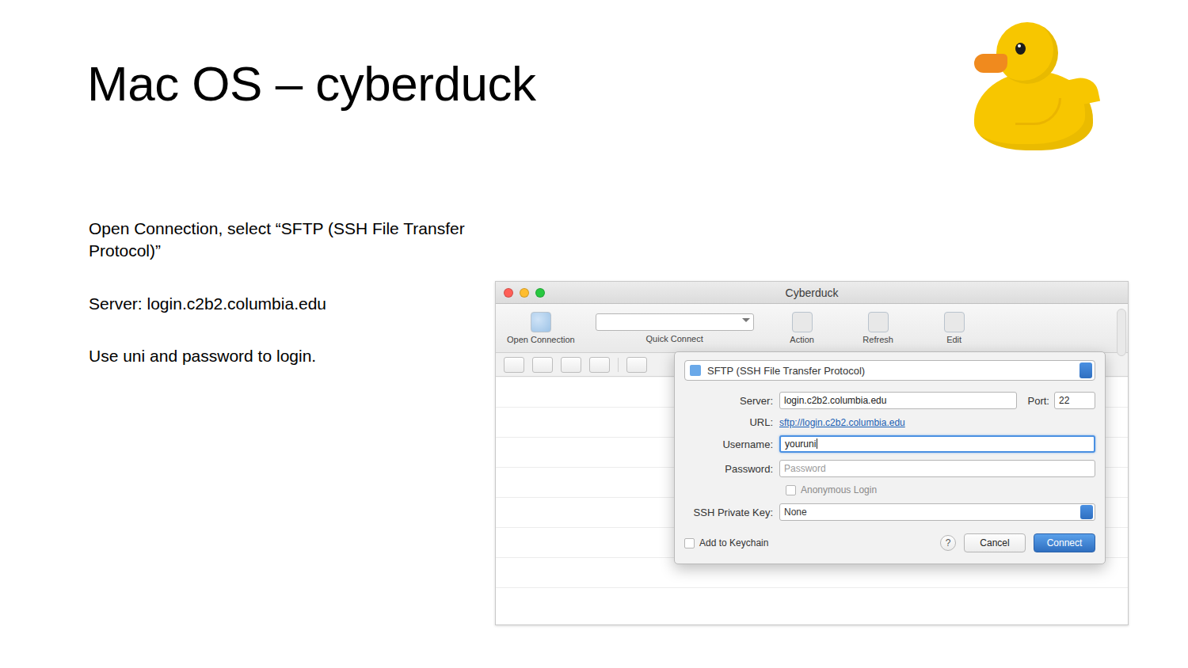Mac OS – cyberduck
Open Connection, select “SFTP (SSH File Transfer Protocol)”
Server: login.c2b2.columbia.edu
Use uni and password to login.
Cyberduck
Open Connection
Quick Connect
Action
Refresh
Edit
SFTP (SSH File Transfer Protocol)
Server:
login.c2b2.columbia.edu
Port:
22
URL: sftp://login.c2b2.columbia.edu
Username:
youruni
Password:
Password
Anonymous Login
SSH Private Key:
None
Add to Keychain
?
Cancel
Connect